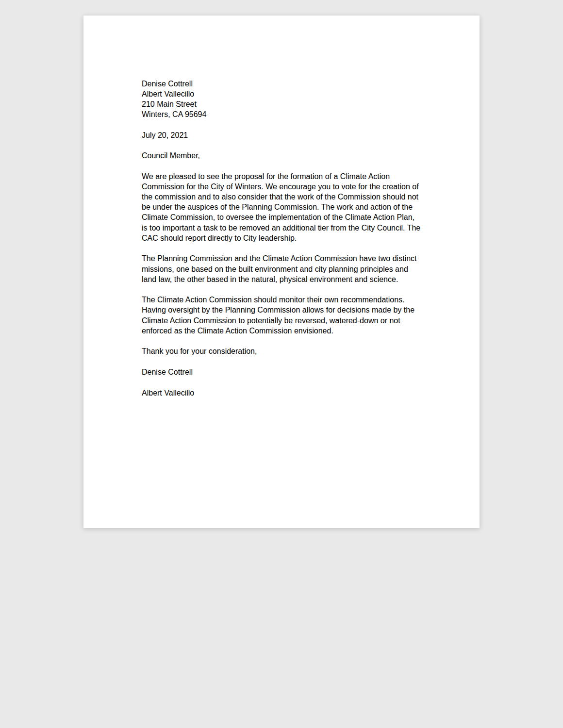Denise Cottrell
Albert Vallecillo
210 Main Street
Winters, CA 95694
July 20, 2021
Council Member,
We are pleased to see the proposal for the formation of a Climate Action Commission for the City of Winters. We encourage you to vote for the creation of the commission and to also consider that the work of the Commission should not be under the auspices of the Planning Commission. The work and action of the Climate Commission, to oversee the implementation of the Climate Action Plan, is too important a task to be removed an additional tier from the City Council. The CAC should report directly to City leadership.
The Planning Commission and the Climate Action Commission have two distinct missions, one based on the built environment and city planning principles and land law, the other based in the natural, physical environment and science.
The Climate Action Commission should monitor their own recommendations. Having oversight by the Planning Commission allows for decisions made by the Climate Action Commission to potentially be reversed, watered-down or not enforced as the Climate Action Commission envisioned.
Thank you for your consideration,
Denise Cottrell
Albert Vallecillo